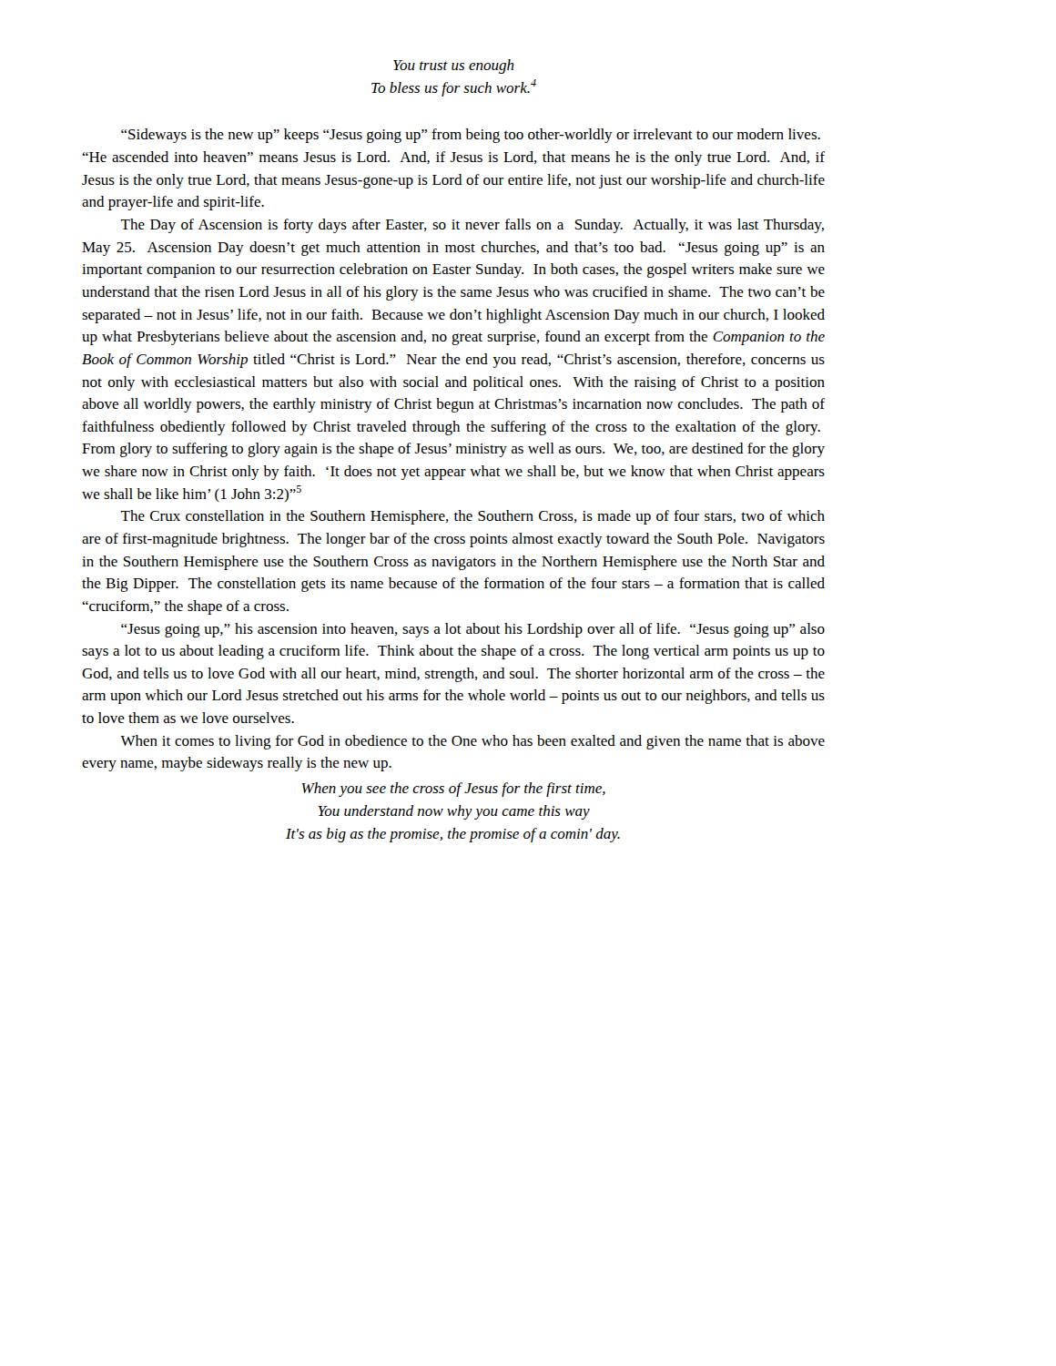You trust us enough
To bless us for such work.4
“Sideways is the new up” keeps “Jesus going up” from being too other-worldly or irrelevant to our modern lives. “He ascended into heaven” means Jesus is Lord. And, if Jesus is Lord, that means he is the only true Lord. And, if Jesus is the only true Lord, that means Jesus-gone-up is Lord of our entire life, not just our worship-life and church-life and prayer-life and spirit-life.
The Day of Ascension is forty days after Easter, so it never falls on a Sunday. Actually, it was last Thursday, May 25. Ascension Day doesn’t get much attention in most churches, and that’s too bad. “Jesus going up” is an important companion to our resurrection celebration on Easter Sunday. In both cases, the gospel writers make sure we understand that the risen Lord Jesus in all of his glory is the same Jesus who was crucified in shame. The two can’t be separated – not in Jesus’ life, not in our faith. Because we don’t highlight Ascension Day much in our church, I looked up what Presbyterians believe about the ascension and, no great surprise, found an excerpt from the Companion to the Book of Common Worship titled “Christ is Lord.” Near the end you read, “Christ’s ascension, therefore, concerns us not only with ecclesiastical matters but also with social and political ones. With the raising of Christ to a position above all worldly powers, the earthly ministry of Christ begun at Christmas’s incarnation now concludes. The path of faithfulness obediently followed by Christ traveled through the suffering of the cross to the exaltation of the glory. From glory to suffering to glory again is the shape of Jesus’ ministry as well as ours. We, too, are destined for the glory we share now in Christ only by faith. ‘It does not yet appear what we shall be, but we know that when Christ appears we shall be like him’ (1 John 3:2)”5
The Crux constellation in the Southern Hemisphere, the Southern Cross, is made up of four stars, two of which are of first-magnitude brightness. The longer bar of the cross points almost exactly toward the South Pole. Navigators in the Southern Hemisphere use the Southern Cross as navigators in the Northern Hemisphere use the North Star and the Big Dipper. The constellation gets its name because of the formation of the four stars – a formation that is called “cruciform,” the shape of a cross.
“Jesus going up,” his ascension into heaven, says a lot about his Lordship over all of life. “Jesus going up” also says a lot to us about leading a cruciform life. Think about the shape of a cross. The long vertical arm points us up to God, and tells us to love God with all our heart, mind, strength, and soul. The shorter horizontal arm of the cross – the arm upon which our Lord Jesus stretched out his arms for the whole world – points us out to our neighbors, and tells us to love them as we love ourselves.
When it comes to living for God in obedience to the One who has been exalted and given the name that is above every name, maybe sideways really is the new up.
When you see the cross of Jesus for the first time,
You understand now why you came this way
It's as big as the promise, the promise of a comin' day.